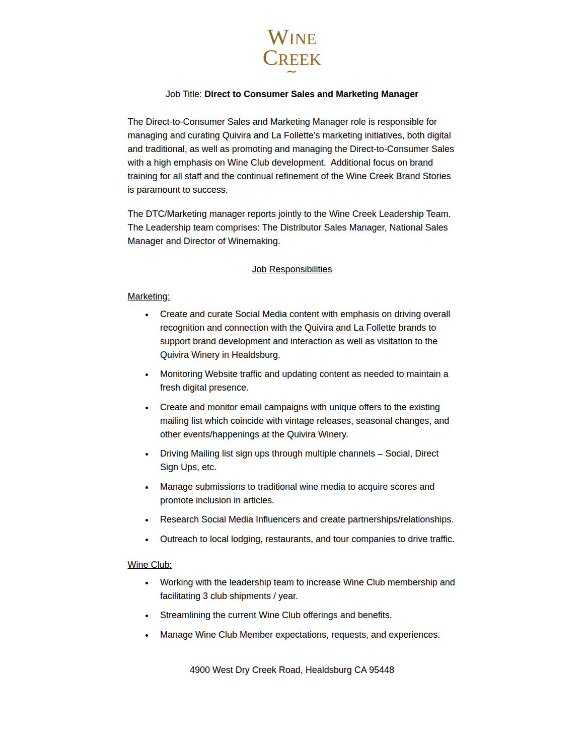Wine
Creek
∼
Job Title: Direct to Consumer Sales and Marketing Manager
The Direct-to-Consumer Sales and Marketing Manager role is responsible for managing and curating Quivira and La Follette’s marketing initiatives, both digital and traditional, as well as promoting and managing the Direct-to-Consumer Sales with a high emphasis on Wine Club development. Additional focus on brand training for all staff and the continual refinement of the Wine Creek Brand Stories is paramount to success.
The DTC/Marketing manager reports jointly to the Wine Creek Leadership Team. The Leadership team comprises: The Distributor Sales Manager, National Sales Manager and Director of Winemaking.
Job Responsibilities
Marketing:
Create and curate Social Media content with emphasis on driving overall recognition and connection with the Quivira and La Follette brands to support brand development and interaction as well as visitation to the Quivira Winery in Healdsburg.
Monitoring Website traffic and updating content as needed to maintain a fresh digital presence.
Create and monitor email campaigns with unique offers to the existing mailing list which coincide with vintage releases, seasonal changes, and other events/happenings at the Quivira Winery.
Driving Mailing list sign ups through multiple channels – Social, Direct Sign Ups, etc.
Manage submissions to traditional wine media to acquire scores and promote inclusion in articles.
Research Social Media Influencers and create partnerships/relationships.
Outreach to local lodging, restaurants, and tour companies to drive traffic.
Wine Club:
Working with the leadership team to increase Wine Club membership and facilitating 3 club shipments / year.
Streamlining the current Wine Club offerings and benefits.
Manage Wine Club Member expectations, requests, and experiences.
4900 West Dry Creek Road, Healdsburg CA 95448